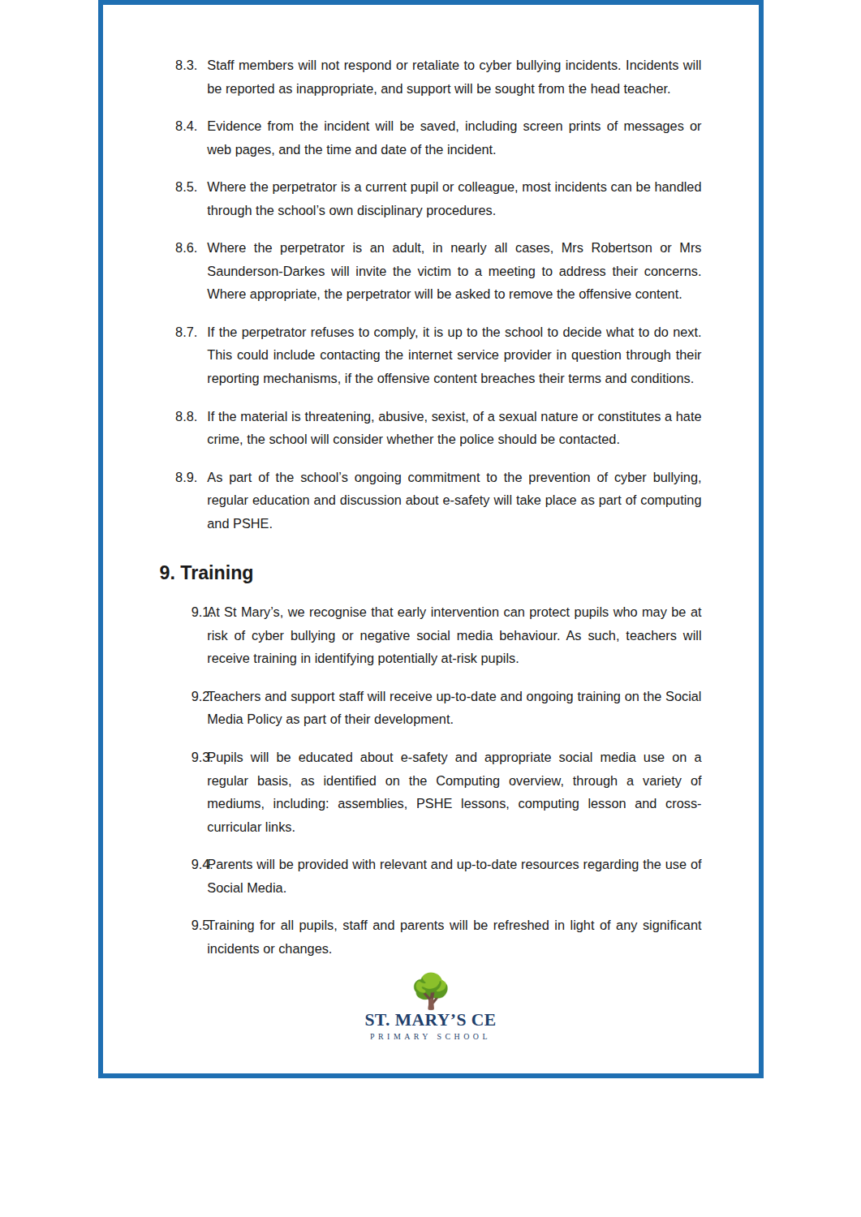8.3. Staff members will not respond or retaliate to cyber bullying incidents. Incidents will be reported as inappropriate, and support will be sought from the head teacher.
8.4. Evidence from the incident will be saved, including screen prints of messages or web pages, and the time and date of the incident.
8.5. Where the perpetrator is a current pupil or colleague, most incidents can be handled through the school’s own disciplinary procedures.
8.6. Where the perpetrator is an adult, in nearly all cases, Mrs Robertson or Mrs Saunderson-Darkes will invite the victim to a meeting to address their concerns. Where appropriate, the perpetrator will be asked to remove the offensive content.
8.7. If the perpetrator refuses to comply, it is up to the school to decide what to do next. This could include contacting the internet service provider in question through their reporting mechanisms, if the offensive content breaches their terms and conditions.
8.8. If the material is threatening, abusive, sexist, of a sexual nature or constitutes a hate crime, the school will consider whether the police should be contacted.
8.9. As part of the school’s ongoing commitment to the prevention of cyber bullying, regular education and discussion about e-safety will take place as part of computing and PSHE.
9. Training
9.1. At St Mary’s, we recognise that early intervention can protect pupils who may be at risk of cyber bullying or negative social media behaviour. As such, teachers will receive training in identifying potentially at-risk pupils.
9.2. Teachers and support staff will receive up-to-date and ongoing training on the Social Media Policy as part of their development.
9.3. Pupils will be educated about e-safety and appropriate social media use on a regular basis, as identified on the Computing overview, through a variety of mediums, including: assemblies, PSHE lessons, computing lesson and cross-curricular links.
9.4. Parents will be provided with relevant and up-to-date resources regarding the use of Social Media.
9.5. Training for all pupils, staff and parents will be refreshed in light of any significant incidents or changes.
🌳
ST. MARY’S CE
PRIMARY SCHOOL